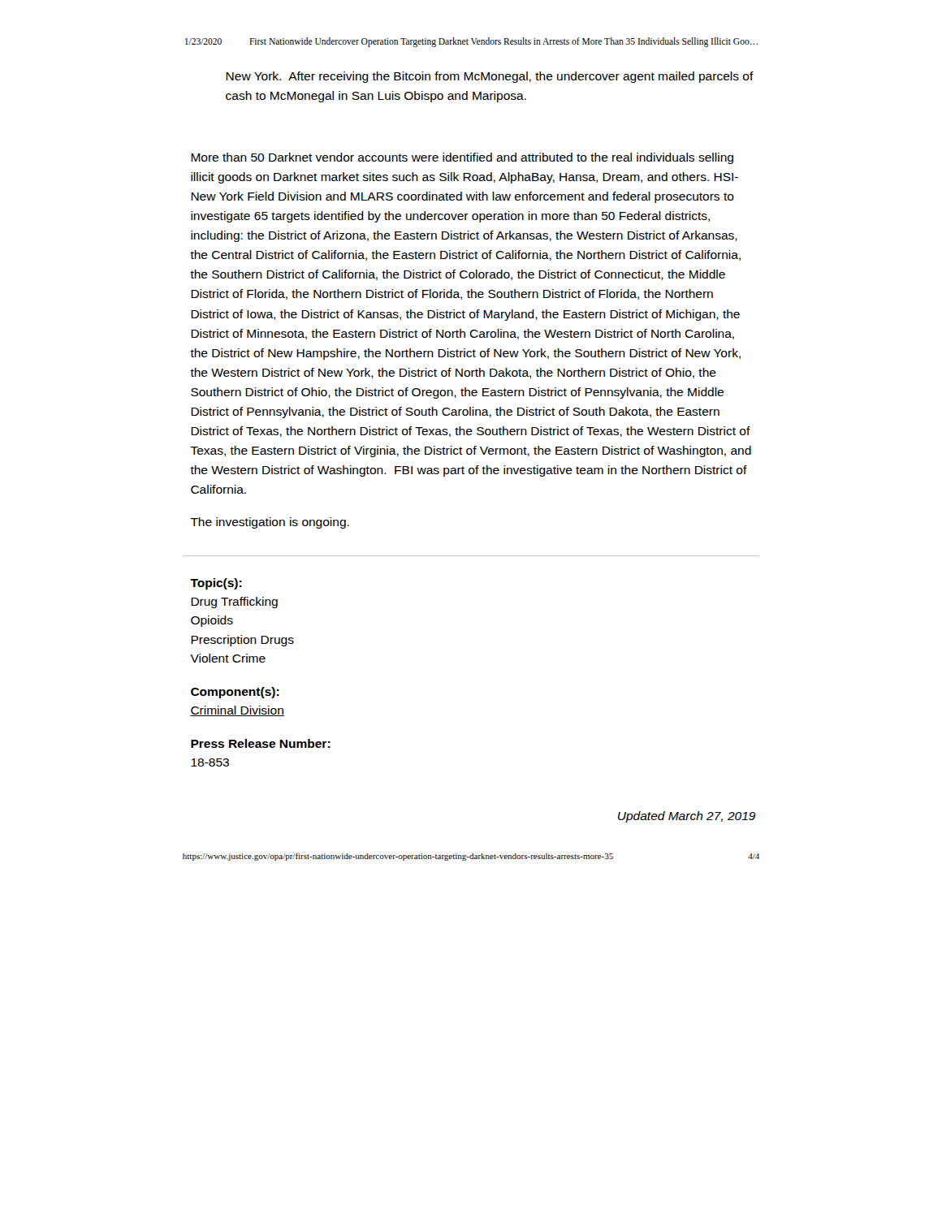1/23/2020 First Nationwide Undercover Operation Targeting Darknet Vendors Results in Arrests of More Than 35 Individuals Selling Illicit Goods and the Seizure…
New York. After receiving the Bitcoin from McMonegal, the undercover agent mailed parcels of cash to McMonegal in San Luis Obispo and Mariposa.
More than 50 Darknet vendor accounts were identified and attributed to the real individuals selling illicit goods on Darknet market sites such as Silk Road, AlphaBay, Hansa, Dream, and others. HSI-New York Field Division and MLARS coordinated with law enforcement and federal prosecutors to investigate 65 targets identified by the undercover operation in more than 50 Federal districts, including: the District of Arizona, the Eastern District of Arkansas, the Western District of Arkansas, the Central District of California, the Eastern District of California, the Northern District of California, the Southern District of California, the District of Colorado, the District of Connecticut, the Middle District of Florida, the Northern District of Florida, the Southern District of Florida, the Northern District of Iowa, the District of Kansas, the District of Maryland, the Eastern District of Michigan, the District of Minnesota, the Eastern District of North Carolina, the Western District of North Carolina, the District of New Hampshire, the Northern District of New York, the Southern District of New York, the Western District of New York, the District of North Dakota, the Northern District of Ohio, the Southern District of Ohio, the District of Oregon, the Eastern District of Pennsylvania, the Middle District of Pennsylvania, the District of South Carolina, the District of South Dakota, the Eastern District of Texas, the Northern District of Texas, the Southern District of Texas, the Western District of Texas, the Eastern District of Virginia, the District of Vermont, the Eastern District of Washington, and the Western District of Washington. FBI was part of the investigative team in the Northern District of California.
The investigation is ongoing.
Topic(s):
Drug Trafficking
Opioids
Prescription Drugs
Violent Crime
Component(s):
Criminal Division
Press Release Number:
18-853
Updated March 27, 2019
https://www.justice.gov/opa/pr/first-nationwide-undercover-operation-targeting-darknet-vendors-results-arrests-more-35 4/4